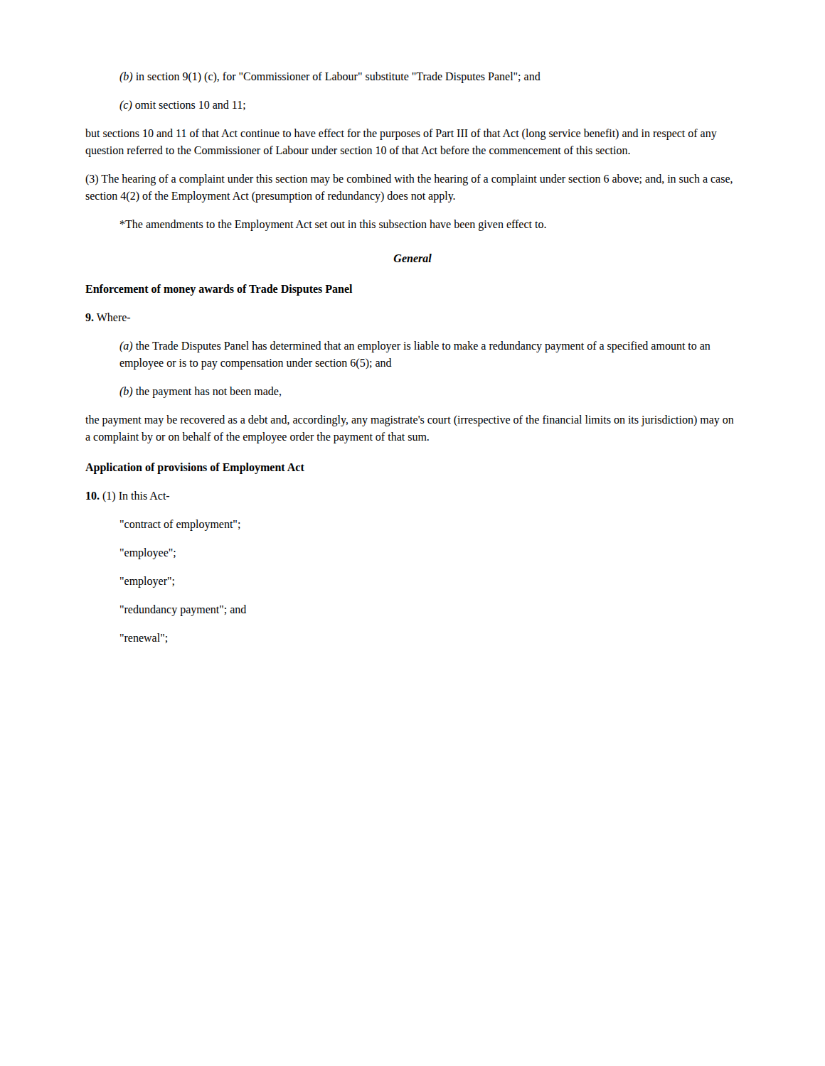(b) in section 9(1) (c), for "Commissioner of Labour" substitute "Trade Disputes Panel"; and
(c) omit sections 10 and 11;
but sections 10 and 11 of that Act continue to have effect for the purposes of Part III of that Act (long service benefit) and in respect of any question referred to the Commissioner of Labour under section 10 of that Act before the commencement of this section.
(3) The hearing of a complaint under this section may be combined with the hearing of a complaint under section 6 above; and, in such a case, section 4(2) of the Employment Act (presumption of redundancy) does not apply.
*The amendments to the Employment Act set out in this subsection have been given effect to.
General
Enforcement of money awards of Trade Disputes Panel
9. Where-
(a) the Trade Disputes Panel has determined that an employer is liable to make a redundancy payment of a specified amount to an employee or is to pay compensation under section 6(5); and
(b) the payment has not been made,
the payment may be recovered as a debt and, accordingly, any magistrate's court (irrespective of the financial limits on its jurisdiction) may on a complaint by or on behalf of the employee order the payment of that sum.
Application of provisions of Employment Act
10. (1) In this Act-
"contract of employment";
"employee";
"employer";
"redundancy payment"; and
"renewal";